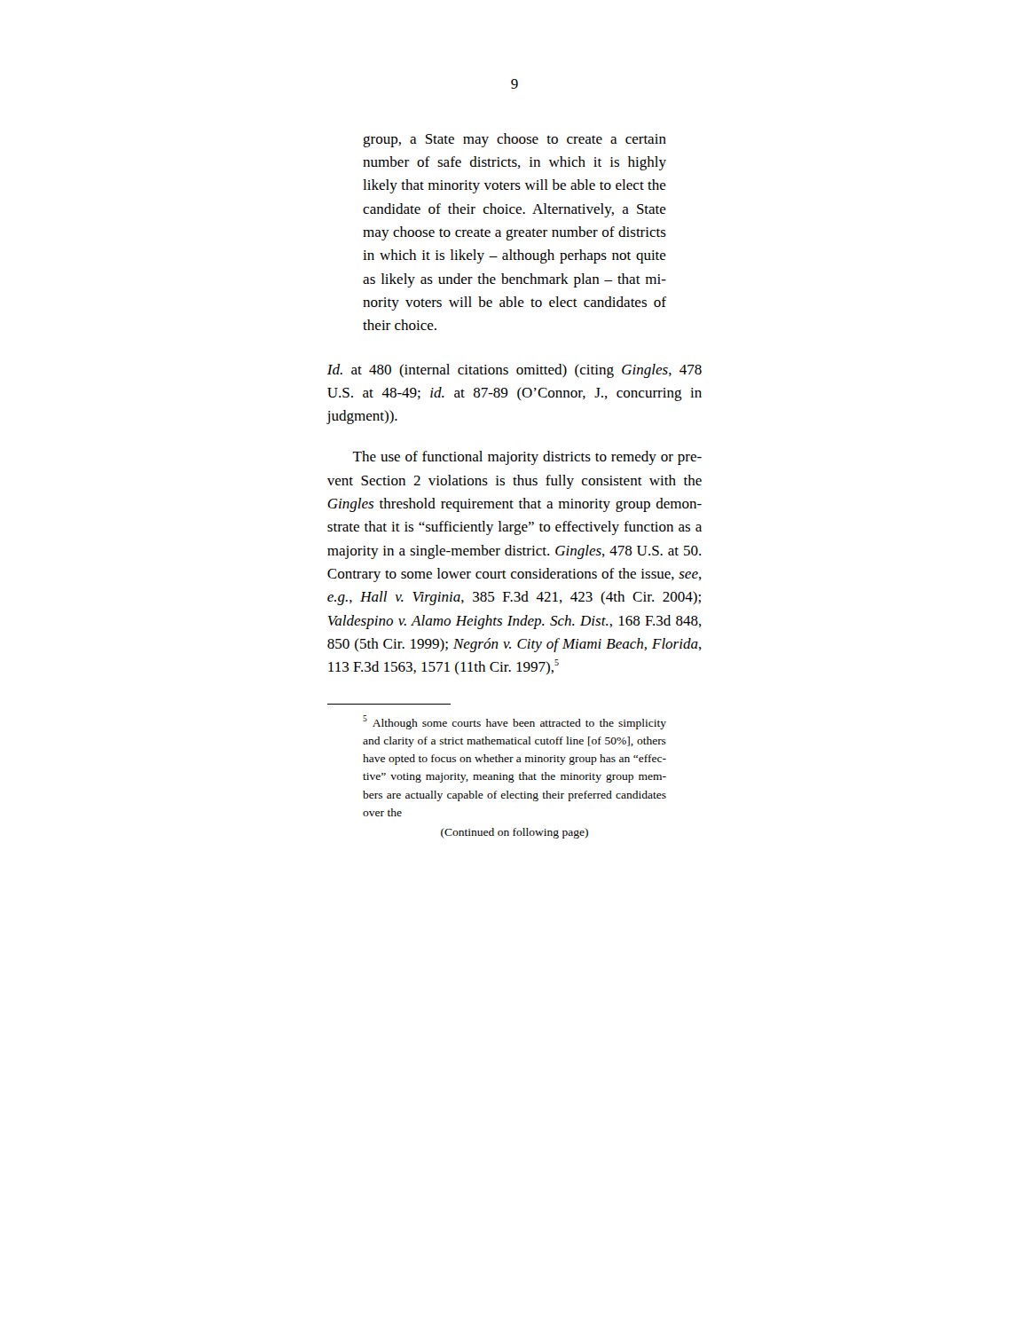9
group, a State may choose to create a certain number of safe districts, in which it is highly likely that minority voters will be able to elect the candidate of their choice. Alternatively, a State may choose to create a greater number of districts in which it is likely – although perhaps not quite as likely as under the benchmark plan – that minority voters will be able to elect candidates of their choice.
Id. at 480 (internal citations omitted) (citing Gingles, 478 U.S. at 48-49; id. at 87-89 (O’Connor, J., concurring in judgment)).
The use of functional majority districts to remedy or prevent Section 2 violations is thus fully consistent with the Gingles threshold requirement that a minority group demonstrate that it is “sufficiently large” to effectively function as a majority in a single-member district. Gingles, 478 U.S. at 50. Contrary to some lower court considerations of the issue, see, e.g., Hall v. Virginia, 385 F.3d 421, 423 (4th Cir. 2004); Valdespino v. Alamo Heights Indep. Sch. Dist., 168 F.3d 848, 850 (5th Cir. 1999); Negrón v. City of Miami Beach, Florida, 113 F.3d 1563, 1571 (11th Cir. 1997),5
5 Although some courts have been attracted to the simplicity and clarity of a strict mathematical cutoff line [of 50%], others have opted to focus on whether a minority group has an “effective” voting majority, meaning that the minority group members are actually capable of electing their preferred candidates over the
(Continued on following page)